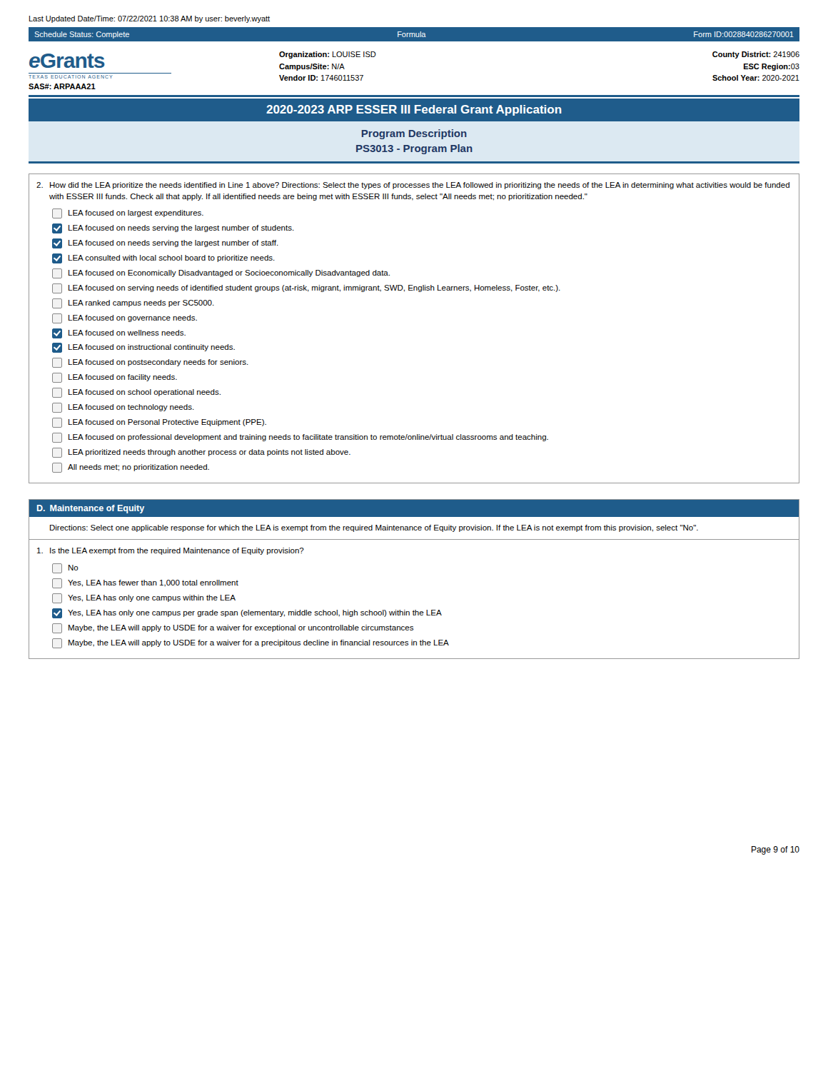Last Updated Date/Time: 07/22/2021 10:38 AM by user: beverly.wyatt
Schedule Status: Complete
Formula
Form ID:0028840286270001
e Grants
TEXAS EDUCATION AGENCY
SAS#: ARPAAA21
Organization: LOUISE ISD
Campus/Site: N/A
Vendor ID: 1746011537
County District: 241906
ESC Region: 03
School Year: 2020-2021
2020-2023 ARP ESSER III Federal Grant Application
Program Description
PS3013 - Program Plan
2.
How did the LEA prioritize the needs identified in Line 1 above? Directions: Select the types of processes the LEA followed in prioritizing the needs of the LEA in determining what activities would be funded with ESSER III funds. Check all that apply. If all identified needs are being met with ESSER III funds, select "All needs met; no prioritization needed."
LEA focused on largest expenditures.
LEA focused on needs serving the largest number of students.
LEA focused on needs serving the largest number of staff.
LEA consulted with local school board to prioritize needs.
LEA focused on Economically Disadvantaged or Socioeconomically Disadvantaged data.
LEA focused on serving needs of identified student groups (at-risk, migrant, immigrant, SWD, English Learners, Homeless, Foster, etc.).
LEA ranked campus needs per SC5000.
LEA focused on governance needs.
LEA focused on wellness needs.
LEA focused on instructional continuity needs.
LEA focused on postsecondary needs for seniors.
LEA focused on facility needs.
LEA focused on school operational needs.
LEA focused on technology needs.
LEA focused on Personal Protective Equipment (PPE).
LEA focused on professional development and training needs to facilitate transition to remote/online/virtual classrooms and teaching.
LEA prioritized needs through another process or data points not listed above.
All needs met; no prioritization needed.
D. Maintenance of Equity
Directions: Select one applicable response for which the LEA is exempt from the required Maintenance of Equity provision. If the LEA is not exempt from this provision, select "No".
1.
Is the LEA exempt from the required Maintenance of Equity provision?
No
Yes, LEA has fewer than 1,000 total enrollment
Yes, LEA has only one campus within the LEA
Yes, LEA has only one campus per grade span (elementary, middle school, high school) within the LEA
Maybe, the LEA will apply to USDE for a waiver for exceptional or uncontrollable circumstances
Maybe, the LEA will apply to USDE for a waiver for a precipitous decline in financial resources in the LEA
Page 9 of 10